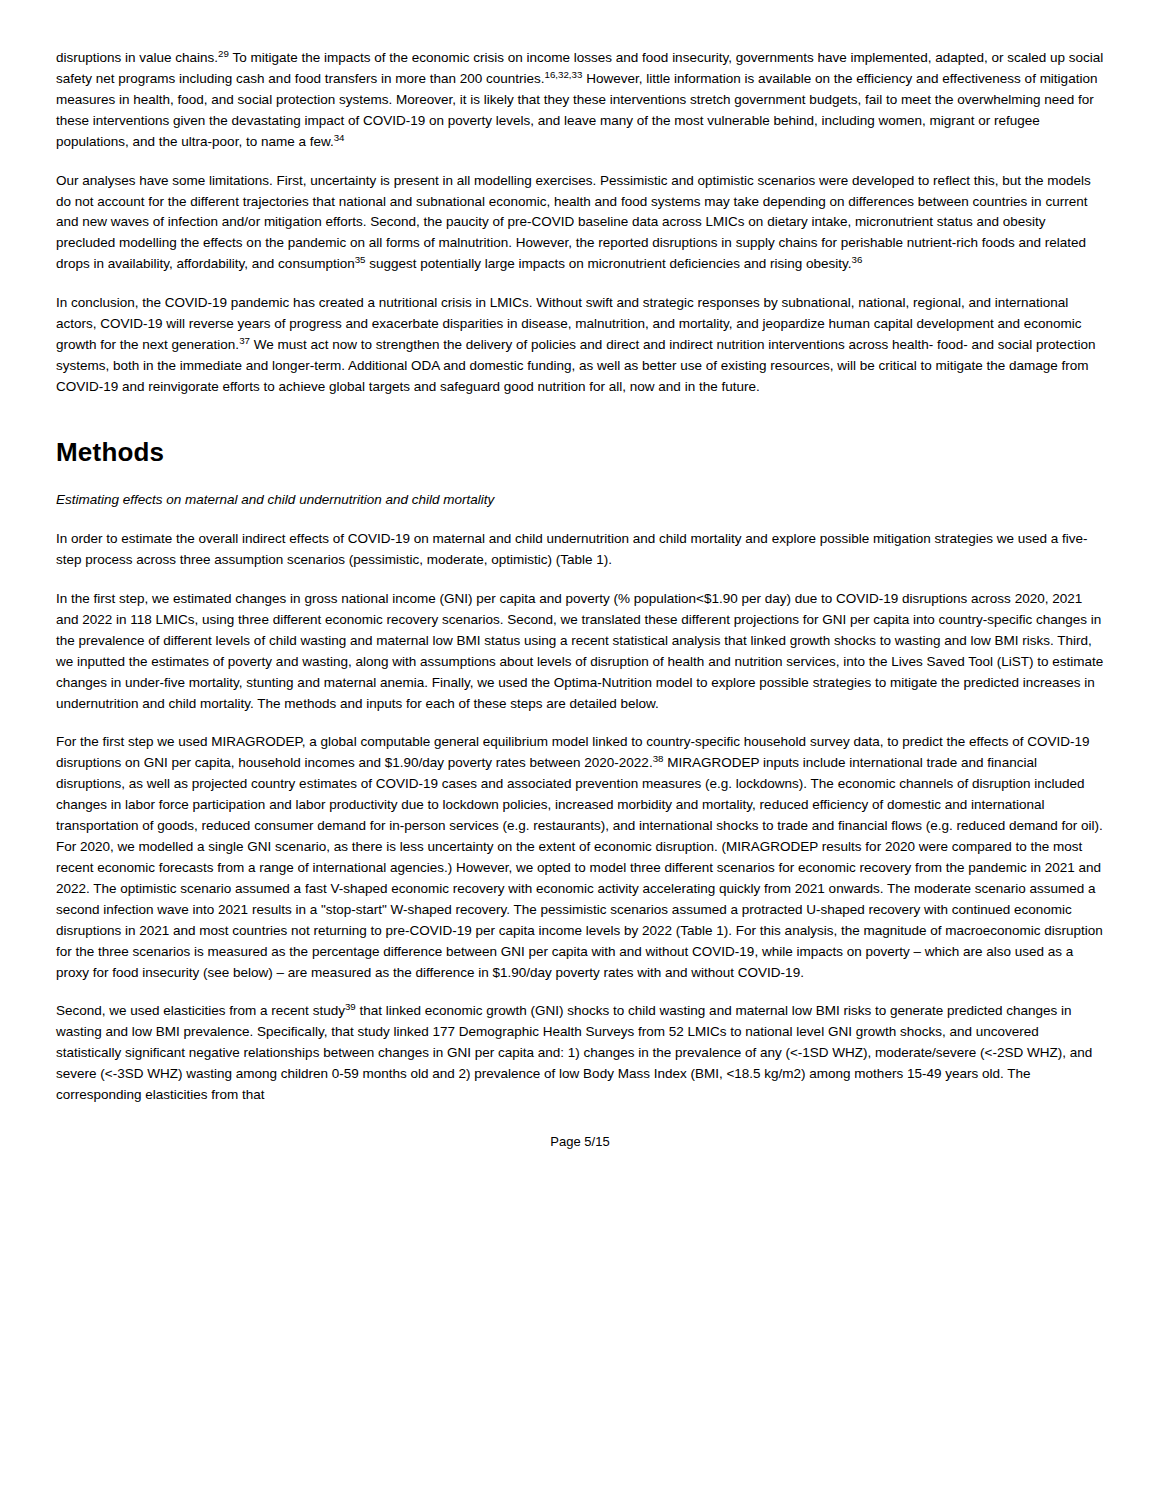disruptions in value chains.29 To mitigate the impacts of the economic crisis on income losses and food insecurity, governments have implemented, adapted, or scaled up social safety net programs including cash and food transfers in more than 200 countries.16,32,33 However, little information is available on the efficiency and effectiveness of mitigation measures in health, food, and social protection systems. Moreover, it is likely that they these interventions stretch government budgets, fail to meet the overwhelming need for these interventions given the devastating impact of COVID-19 on poverty levels, and leave many of the most vulnerable behind, including women, migrant or refugee populations, and the ultra-poor, to name a few.34
Our analyses have some limitations. First, uncertainty is present in all modelling exercises. Pessimistic and optimistic scenarios were developed to reflect this, but the models do not account for the different trajectories that national and subnational economic, health and food systems may take depending on differences between countries in current and new waves of infection and/or mitigation efforts. Second, the paucity of pre-COVID baseline data across LMICs on dietary intake, micronutrient status and obesity precluded modelling the effects on the pandemic on all forms of malnutrition. However, the reported disruptions in supply chains for perishable nutrient-rich foods and related drops in availability, affordability, and consumption35 suggest potentially large impacts on micronutrient deficiencies and rising obesity.36
In conclusion, the COVID-19 pandemic has created a nutritional crisis in LMICs. Without swift and strategic responses by subnational, national, regional, and international actors, COVID-19 will reverse years of progress and exacerbate disparities in disease, malnutrition, and mortality, and jeopardize human capital development and economic growth for the next generation.37 We must act now to strengthen the delivery of policies and direct and indirect nutrition interventions across health- food- and social protection systems, both in the immediate and longer-term. Additional ODA and domestic funding, as well as better use of existing resources, will be critical to mitigate the damage from COVID-19 and reinvigorate efforts to achieve global targets and safeguard good nutrition for all, now and in the future.
Methods
Estimating effects on maternal and child undernutrition and child mortality
In order to estimate the overall indirect effects of COVID-19 on maternal and child undernutrition and child mortality and explore possible mitigation strategies we used a five-step process across three assumption scenarios (pessimistic, moderate, optimistic) (Table 1).
In the first step, we estimated changes in gross national income (GNI) per capita and poverty (% population<$1.90 per day) due to COVID-19 disruptions across 2020, 2021 and 2022 in 118 LMICs, using three different economic recovery scenarios. Second, we translated these different projections for GNI per capita into country-specific changes in the prevalence of different levels of child wasting and maternal low BMI status using a recent statistical analysis that linked growth shocks to wasting and low BMI risks. Third, we inputted the estimates of poverty and wasting, along with assumptions about levels of disruption of health and nutrition services, into the Lives Saved Tool (LiST) to estimate changes in under-five mortality, stunting and maternal anemia. Finally, we used the Optima-Nutrition model to explore possible strategies to mitigate the predicted increases in undernutrition and child mortality. The methods and inputs for each of these steps are detailed below.
For the first step we used MIRAGRODEP, a global computable general equilibrium model linked to country-specific household survey data, to predict the effects of COVID-19 disruptions on GNI per capita, household incomes and $1.90/day poverty rates between 2020-2022.38 MIRAGRODEP inputs include international trade and financial disruptions, as well as projected country estimates of COVID-19 cases and associated prevention measures (e.g. lockdowns). The economic channels of disruption included changes in labor force participation and labor productivity due to lockdown policies, increased morbidity and mortality, reduced efficiency of domestic and international transportation of goods, reduced consumer demand for in-person services (e.g. restaurants), and international shocks to trade and financial flows (e.g. reduced demand for oil). For 2020, we modelled a single GNI scenario, as there is less uncertainty on the extent of economic disruption. (MIRAGRODEP results for 2020 were compared to the most recent economic forecasts from a range of international agencies.) However, we opted to model three different scenarios for economic recovery from the pandemic in 2021 and 2022. The optimistic scenario assumed a fast V-shaped economic recovery with economic activity accelerating quickly from 2021 onwards. The moderate scenario assumed a second infection wave into 2021 results in a "stop-start" W-shaped recovery. The pessimistic scenarios assumed a protracted U-shaped recovery with continued economic disruptions in 2021 and most countries not returning to pre-COVID-19 per capita income levels by 2022 (Table 1). For this analysis, the magnitude of macroeconomic disruption for the three scenarios is measured as the percentage difference between GNI per capita with and without COVID-19, while impacts on poverty – which are also used as a proxy for food insecurity (see below) – are measured as the difference in $1.90/day poverty rates with and without COVID-19.
Second, we used elasticities from a recent study39 that linked economic growth (GNI) shocks to child wasting and maternal low BMI risks to generate predicted changes in wasting and low BMI prevalence. Specifically, that study linked 177 Demographic Health Surveys from 52 LMICs to national level GNI growth shocks, and uncovered statistically significant negative relationships between changes in GNI per capita and: 1) changes in the prevalence of any (<-1SD WHZ), moderate/severe (<-2SD WHZ), and severe (<-3SD WHZ) wasting among children 0-59 months old and 2) prevalence of low Body Mass Index (BMI, <18.5 kg/m2) among mothers 15-49 years old. The corresponding elasticities from that
Page 5/15